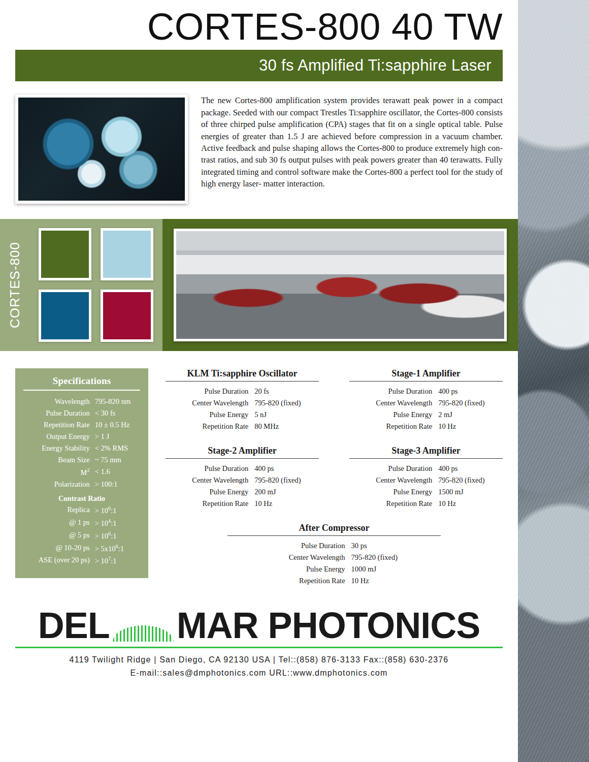CORTES-800 40 TW
30 fs Amplified Ti:sapphire Laser
The new Cortes-800 amplification system provides terawatt peak power in a compact package. Seeded with our compact Trestles Ti:sapphire oscillator, the Cortes-800 consists of three chirped pulse amplification (CPA) stages that fit on a single optical table. Pulse energies of greater than 1.5 J are achieved before compression in a vacuum chamber. Active feedback and pulse shaping allows the Cortes-800 to produce extremely high contrast ratios, and sub 30 fs output pulses with peak powers greater than 40 terawatts. Fully integrated timing and control software make the Cortes-800 a perfect tool for the study of high energy laser- matter interaction.
CORTES-800
Specifications
| Wavelength | 795-820 nm |
| Pulse Duration | < 30 fs |
| Repetition Rate | 10 ± 0.5 Hz |
| Output Energy | > 1 J |
| Energy Stability | < 2% RMS |
| Beam Size | ~ 75 mm |
| M 2 | < 1.6 |
| Polarization | > 100:1 |
| Contrast Ratio |
| Replica | > 10 6 :1 |
| @ 1 ps | > 10 4 :1 |
| @ 5 ps | > 10 6 :1 |
| @ 10-20 ps | > 5x10 6 :1 |
| ASE (over 20 ps) | > 10 7 :1 |
KLM Ti:sapphire Oscillator
| Pulse Duration | 20 fs |
| Center Wavelength | 795-820 (fixed) |
| Pulse Energy | 5 nJ |
| Repetition Rate | 80 MHz |
Stage-1 Amplifier
| Pulse Duration | 400 ps |
| Center Wavelength | 795-820 (fixed) |
| Pulse Energy | 2 mJ |
| Repetition Rate | 10 Hz |
Stage-2 Amplifier
| Pulse Duration | 400 ps |
| Center Wavelength | 795-820 (fixed) |
| Pulse Energy | 200 mJ |
| Repetition Rate | 10 Hz |
Stage-3 Amplifier
| Pulse Duration | 400 ps |
| Center Wavelength | 795-820 (fixed) |
| Pulse Energy | 1500 mJ |
| Repetition Rate | 10 Hz |
After Compressor
| Pulse Duration | 30 ps |
| Center Wavelength | 795-820 (fixed) |
| Pulse Energy | 1000 mJ |
| Repetition Rate | 10 Hz |
DEL MAR PHOTONICS
4119 Twilight Ridge | San Diego, CA 92130 USA | Tel::(858) 876-3133 Fax::(858) 630-2376
E-mail::sales@dmphotonics.com URL::www.dmphotonics.com